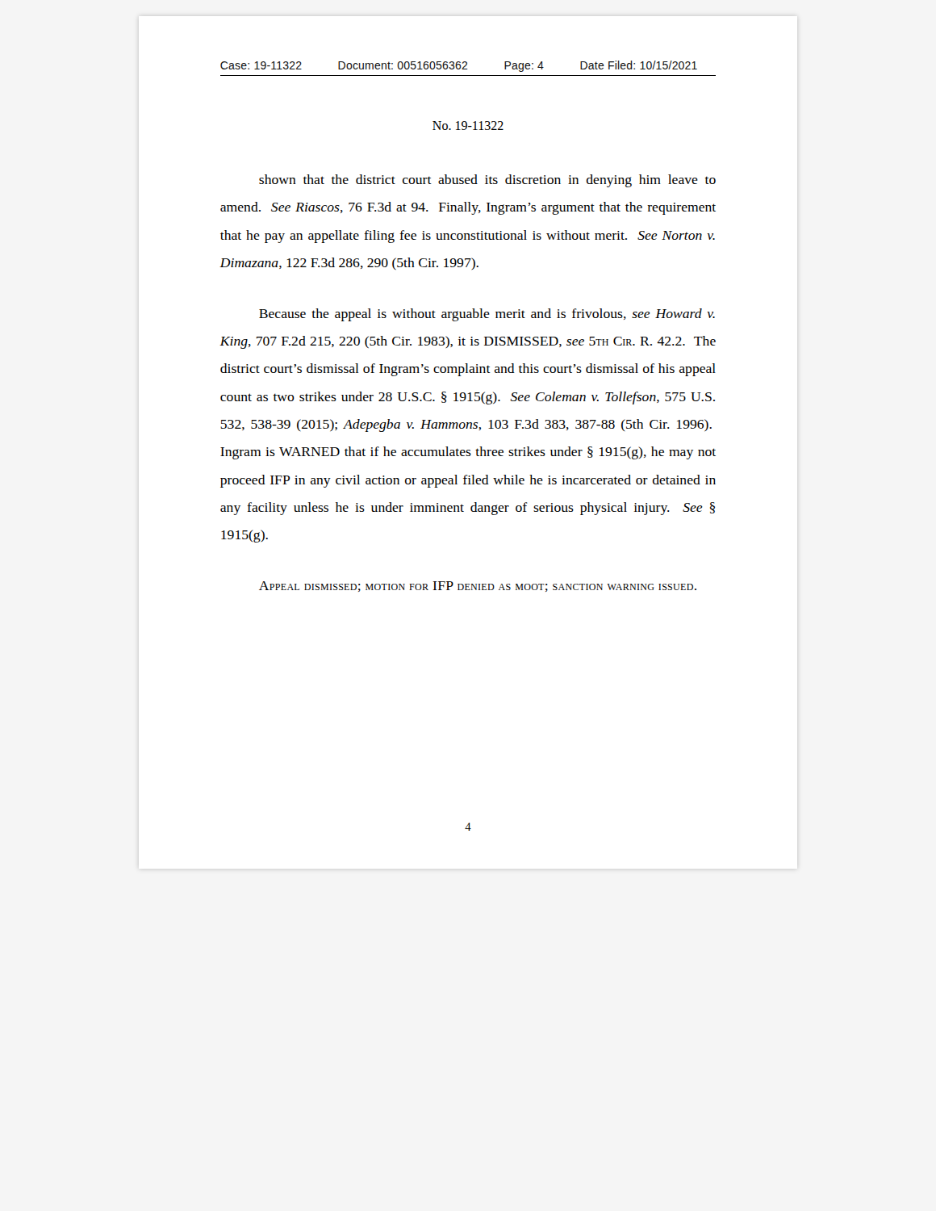Case: 19-11322 Document: 00516056362 Page: 4 Date Filed: 10/15/2021
No. 19-11322
shown that the district court abused its discretion in denying him leave to amend. See Riascos, 76 F.3d at 94. Finally, Ingram’s argument that the requirement that he pay an appellate filing fee is unconstitutional is without merit. See Norton v. Dimazana, 122 F.3d 286, 290 (5th Cir. 1997).
Because the appeal is without arguable merit and is frivolous, see Howard v. King, 707 F.2d 215, 220 (5th Cir. 1983), it is DISMISSED, see 5th Cir. R. 42.2. The district court’s dismissal of Ingram’s complaint and this court’s dismissal of his appeal count as two strikes under 28 U.S.C. § 1915(g). See Coleman v. Tollefson, 575 U.S. 532, 538-39 (2015); Adepegba v. Hammons, 103 F.3d 383, 387-88 (5th Cir. 1996). Ingram is WARNED that if he accumulates three strikes under § 1915(g), he may not proceed IFP in any civil action or appeal filed while he is incarcerated or detained in any facility unless he is under imminent danger of serious physical injury. See § 1915(g).
Appeal dismissed; motion for IFP denied as moot; sanction warning issued.
4